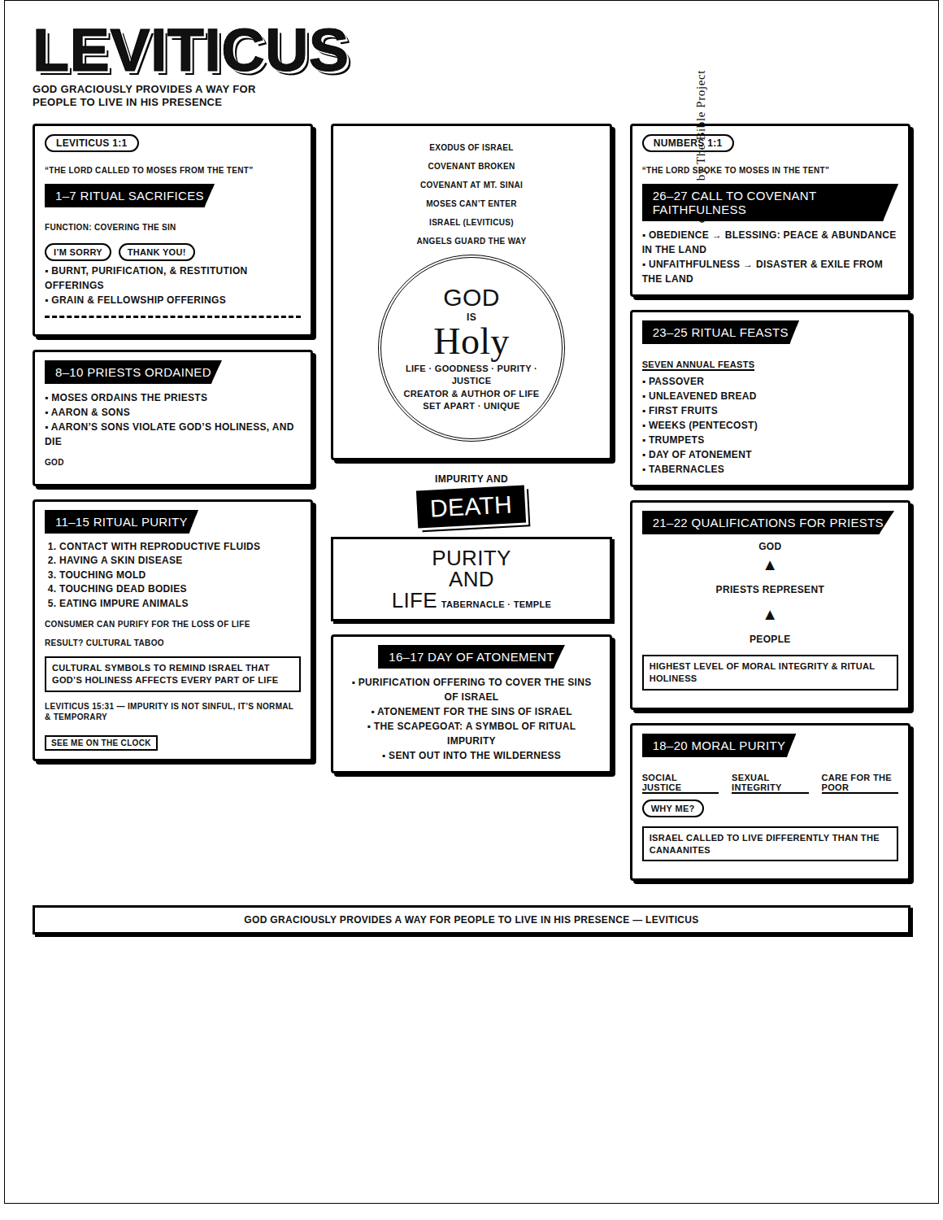created by The Bible Project
Leviticus
God graciously provides a way for people to live in his presence
Leviticus 1:1
“The Lord called to Moses from the tent”
1–7 Ritual Sacrifices
Function: covering the sin
I’m sorry Thank you!
Burnt, purification, & restitution offerings
Grain & fellowship offerings
8–10 Priests Ordained
Moses ordains the priests
Aaron & sons
Aaron’s sons violate God’s holiness, and die
God
11–15 Ritual Purity
Contact with reproductive fluids
Having a skin disease
Touching mold
Touching dead bodies
Eating impure animals
Consumer can purify for the loss of life
Result? Cultural taboo
Cultural symbols to remind Israel that God’s holiness affects every part of life
Leviticus 15:31 — Impurity is not sinful, it’s normal & temporary
See me on the clock
Exodus of Israel
Covenant broken
Covenant at Mt. Sinai
Moses can’t enter
Israel (Leviticus)
Angels guard the way
God is Holy Life · Goodness · Purity · Justice
Creator & author of life
Set apart · Unique
Impurity and Death
Purity
and
Life Tabernacle · Temple
16–17 Day of Atonement
Purification offering to cover the sins of Israel
Atonement for the sins of Israel
The scapegoat: a symbol of ritual impurity
Sent out into the wilderness
Numbers 1:1
“The Lord spoke to Moses in the tent”
26–27 Call to Covenant Faithfulness
Obedience → Blessing: peace & abundance in the land
Unfaithfulness → Disaster & exile from the land
23–25 Ritual Feasts
Seven annual feasts
Passover
Unleavened bread
First fruits
Weeks (Pentecost)
Trumpets
Day of Atonement
Tabernacles
21–22 Qualifications for Priests
God
▲
Priests represent
▲
People
Highest level of moral integrity & ritual holiness
18–20 Moral Purity
Social justice
Sexual integrity
Care for the poor
Why me?
Israel called to live differently than the Canaanites
God graciously provides a way for people to live in his presence — Leviticus